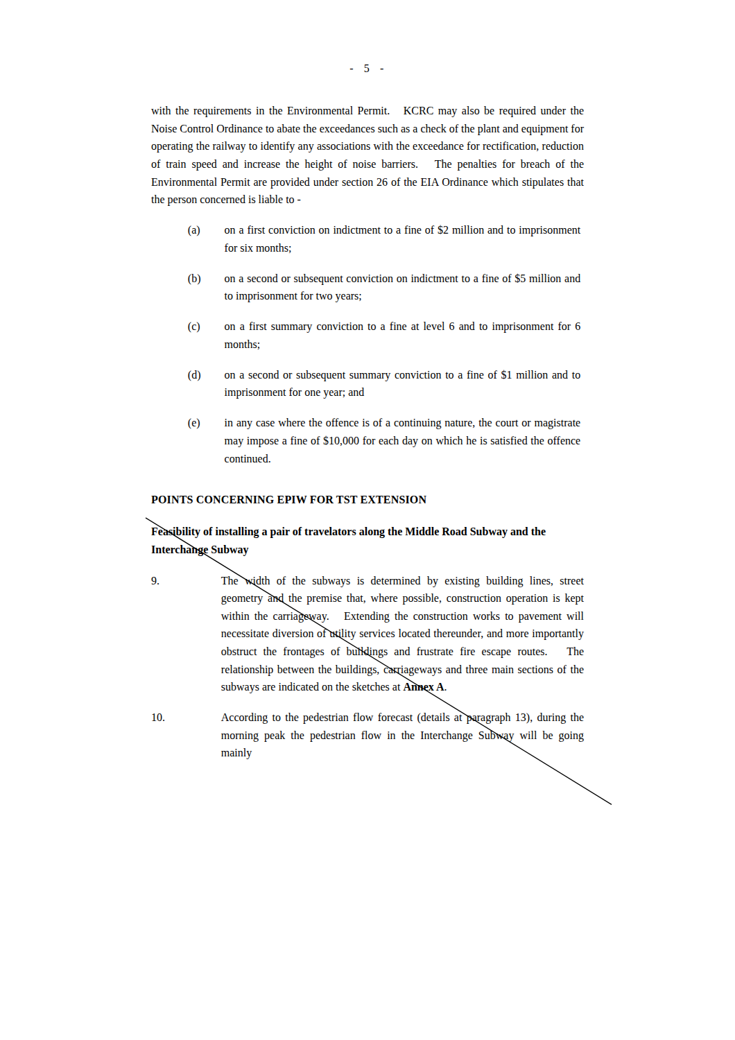- 5 -
with the requirements in the Environmental Permit. KCRC may also be required under the Noise Control Ordinance to abate the exceedances such as a check of the plant and equipment for operating the railway to identify any associations with the exceedance for rectification, reduction of train speed and increase the height of noise barriers. The penalties for breach of the Environmental Permit are provided under section 26 of the EIA Ordinance which stipulates that the person concerned is liable to -
(a) on a first conviction on indictment to a fine of $2 million and to imprisonment for six months;
(b) on a second or subsequent conviction on indictment to a fine of $5 million and to imprisonment for two years;
(c) on a first summary conviction to a fine at level 6 and to imprisonment for 6 months;
(d) on a second or subsequent summary conviction to a fine of $1 million and to imprisonment for one year; and
(e) in any case where the offence is of a continuing nature, the court or magistrate may impose a fine of $10,000 for each day on which he is satisfied the offence continued.
Points concerning EPIW for TST Extension
Feasibility of installing a pair of travelators along the Middle Road Subway and the Interchange Subway
9. The width of the subways is determined by existing building lines, street geometry and the premise that, where possible, construction operation is kept within the carriageway. Extending the construction works to pavement will necessitate diversion of utility services located thereunder, and more importantly obstruct the frontages of buildings and frustrate fire escape routes. The relationship between the buildings, carriageways and three main sections of the subways are indicated on the sketches at Annex A.
10. According to the pedestrian flow forecast (details at paragraph 13), during the morning peak the pedestrian flow in the Interchange Subway will be going mainly